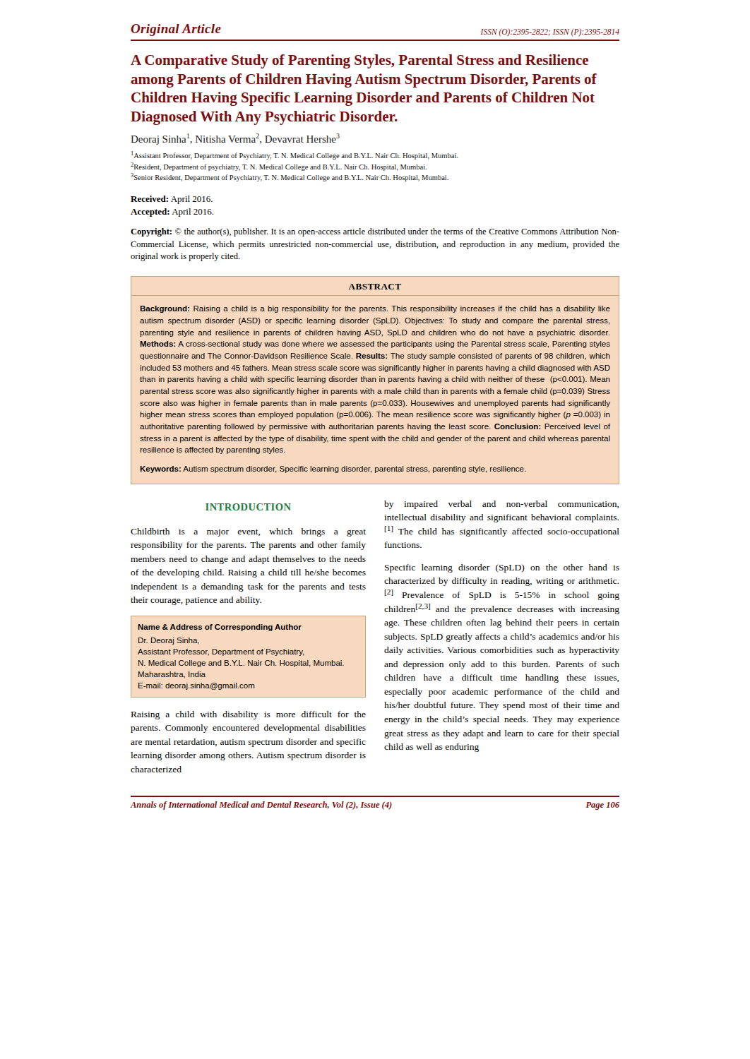Original Article
ISSN (O):2395-2822; ISSN (P):2395-2814
A Comparative Study of Parenting Styles, Parental Stress and Resilience among Parents of Children Having Autism Spectrum Disorder, Parents of Children Having Specific Learning Disorder and Parents of Children Not Diagnosed With Any Psychiatric Disorder.
Deoraj Sinha1, Nitisha Verma2, Devavrat Hershe3
1Assistant Professor, Department of Psychiatry, T. N. Medical College and B.Y.L. Nair Ch. Hospital, Mumbai.
2Resident, Department of psychiatry, T. N. Medical College and B.Y.L. Nair Ch. Hospital, Mumbai.
3Senior Resident, Department of Psychiatry, T. N. Medical College and B.Y.L. Nair Ch. Hospital, Mumbai.
Received: April 2016.
Accepted: April 2016.
Copyright: © the author(s), publisher. It is an open-access article distributed under the terms of the Creative Commons Attribution Non-Commercial License, which permits unrestricted non-commercial use, distribution, and reproduction in any medium, provided the original work is properly cited.
ABSTRACT
Background: Raising a child is a big responsibility for the parents. This responsibility increases if the child has a disability like autism spectrum disorder (ASD) or specific learning disorder (SpLD). Objectives: To study and compare the parental stress, parenting style and resilience in parents of children having ASD, SpLD and children who do not have a psychiatric disorder. Methods: A cross-sectional study was done where we assessed the participants using the Parental stress scale, Parenting styles questionnaire and The Connor-Davidson Resilience Scale. Results: The study sample consisted of parents of 98 children, which included 53 mothers and 45 fathers. Mean stress scale score was significantly higher in parents having a child diagnosed with ASD than in parents having a child with specific learning disorder than in parents having a child with neither of these (p<0.001). Mean parental stress score was also significantly higher in parents with a male child than in parents with a female child (p=0.039) Stress score also was higher in female parents than in male parents (p=0.033). Housewives and unemployed parents had significantly higher mean stress scores than employed population (p=0.006). The mean resilience score was significantly higher (p =0.003) in authoritative parenting followed by permissive with authoritarian parents having the least score. Conclusion: Perceived level of stress in a parent is affected by the type of disability, time spent with the child and gender of the parent and child whereas parental resilience is affected by parenting styles.
Keywords: Autism spectrum disorder, Specific learning disorder, parental stress, parenting style, resilience.
INTRODUCTION
Childbirth is a major event, which brings a great responsibility for the parents. The parents and other family members need to change and adapt themselves to the needs of the developing child. Raising a child till he/she becomes independent is a demanding task for the parents and tests their courage, patience and ability.
Name & Address of Corresponding Author
Dr. Deoraj Sinha,
Assistant Professor, Department of Psychiatry,
N. Medical College and B.Y.L. Nair Ch. Hospital, Mumbai.
Maharashtra, India
E-mail: deoraj.sinha@gmail.com
Raising a child with disability is more difficult for the parents. Commonly encountered developmental disabilities are mental retardation, autism spectrum disorder and specific learning disorder among others. Autism spectrum disorder is characterized
by impaired verbal and non-verbal communication, intellectual disability and significant behavioral complaints.[1] The child has significantly affected socio-occupational functions.
Specific learning disorder (SpLD) on the other hand is characterized by difficulty in reading, writing or arithmetic.[2] Prevalence of SpLD is 5-15% in school going children[2,3] and the prevalence decreases with increasing age. These children often lag behind their peers in certain subjects. SpLD greatly affects a child’s academics and/or his daily activities. Various comorbidities such as hyperactivity and depression only add to this burden. Parents of such children have a difficult time handling these issues, especially poor academic performance of the child and his/her doubtful future. They spend most of their time and energy in the child’s special needs. They may experience great stress as they adapt and learn to care for their special child as well as enduring
Annals of International Medical and Dental Research, Vol (2), Issue (4)
Page 106